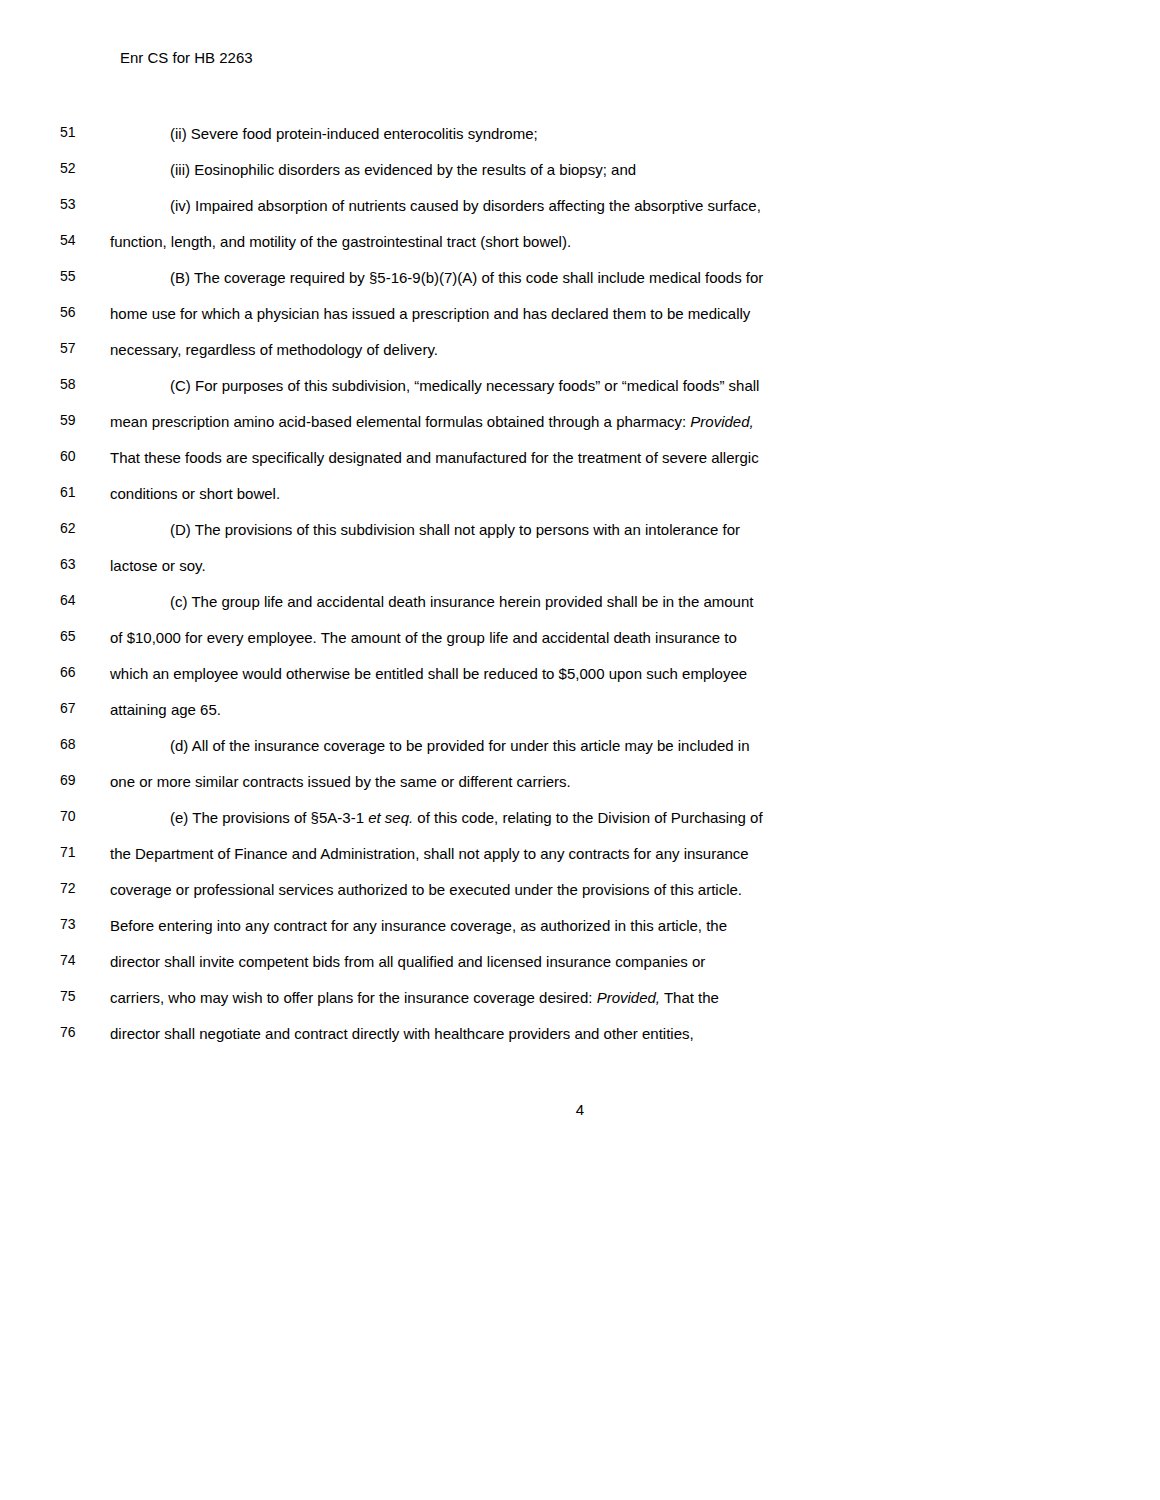Enr CS for HB 2263
51
(ii) Severe food protein-induced enterocolitis syndrome;
52
(iii) Eosinophilic disorders as evidenced by the results of a biopsy; and
53
(iv) Impaired absorption of nutrients caused by disorders affecting the absorptive surface,
54
function, length, and motility of the gastrointestinal tract (short bowel).
55
(B) The coverage required by §5-16-9(b)(7)(A) of this code shall include medical foods for
56
home use for which a physician has issued a prescription and has declared them to be medically
57
necessary, regardless of methodology of delivery.
58
(C) For purposes of this subdivision, “medically necessary foods” or “medical foods” shall
59
mean prescription amino acid-based elemental formulas obtained through a pharmacy: Provided,
60
That these foods are specifically designated and manufactured for the treatment of severe allergic
61
conditions or short bowel.
62
(D) The provisions of this subdivision shall not apply to persons with an intolerance for
63
lactose or soy.
64
(c) The group life and accidental death insurance herein provided shall be in the amount
65
of $10,000 for every employee. The amount of the group life and accidental death insurance to
66
which an employee would otherwise be entitled shall be reduced to $5,000 upon such employee
67
attaining age 65.
68
(d) All of the insurance coverage to be provided for under this article may be included in
69
one or more similar contracts issued by the same or different carriers.
70
(e) The provisions of §5A-3-1 et seq. of this code, relating to the Division of Purchasing of
71
the Department of Finance and Administration, shall not apply to any contracts for any insurance
72
coverage or professional services authorized to be executed under the provisions of this article.
73
Before entering into any contract for any insurance coverage, as authorized in this article, the
74
director shall invite competent bids from all qualified and licensed insurance companies or
75
carriers, who may wish to offer plans for the insurance coverage desired: Provided, That the
76
director shall negotiate and contract directly with healthcare providers and other entities,
4